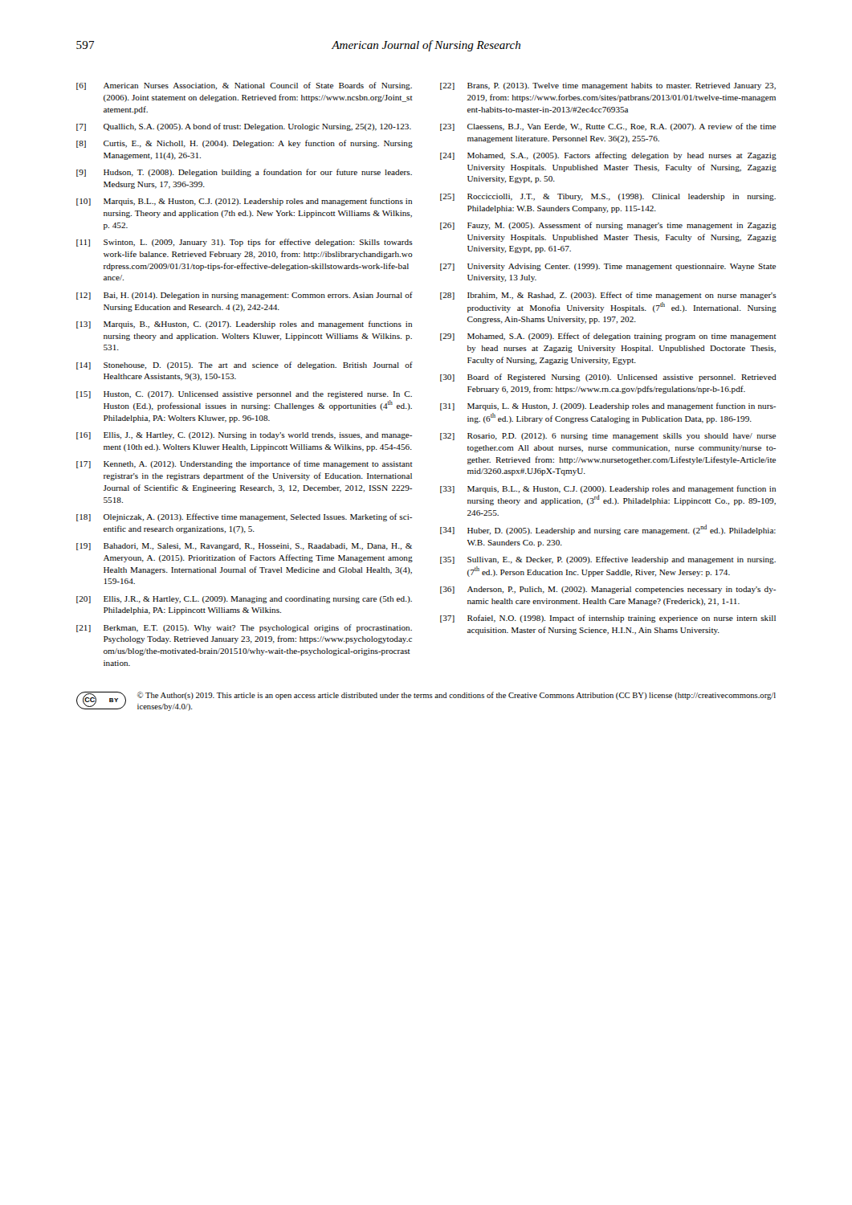597
American Journal of Nursing Research
[6] American Nurses Association, & National Council of State Boards of Nursing. (2006). Joint statement on delegation. Retrieved from: https://www.ncsbn.org/Joint_statement.pdf.
[7] Quallich, S.A. (2005). A bond of trust: Delegation. Urologic Nursing, 25(2), 120-123.
[8] Curtis, E., & Nicholl, H. (2004). Delegation: A key function of nursing. Nursing Management, 11(4), 26-31.
[9] Hudson, T. (2008). Delegation building a foundation for our future nurse leaders. Medsurg Nurs, 17, 396-399.
[10] Marquis, B.L., & Huston, C.J. (2012). Leadership roles and management functions in nursing. Theory and application (7th ed.). New York: Lippincott Williams & Wilkins, p. 452.
[11] Swinton, L. (2009, January 31). Top tips for effective delegation: Skills towards work-life balance. Retrieved February 28, 2010, from: http://ibslibrarychandigarh.wordpress.com/2009/01/31/top-tips-for-effective-delegation-skillstowards-work-life-balance/.
[12] Bai, H. (2014). Delegation in nursing management: Common errors. Asian Journal of Nursing Education and Research. 4 (2), 242-244.
[13] Marquis, B., &Huston, C. (2017). Leadership roles and management functions in nursing theory and application. Wolters Kluwer, Lippincott Williams & Wilkins. p. 531.
[14] Stonehouse, D. (2015). The art and science of delegation. British Journal of Healthcare Assistants, 9(3), 150-153.
[15] Huston, C. (2017). Unlicensed assistive personnel and the registered nurse. In C. Huston (Ed.), professional issues in nursing: Challenges & opportunities (4th ed.). Philadelphia, PA: Wolters Kluwer, pp. 96-108.
[16] Ellis, J., & Hartley, C. (2012). Nursing in today's world trends, issues, and management (10th ed.). Wolters Kluwer Health, Lippincott Williams & Wilkins, pp. 454-456.
[17] Kenneth, A. (2012). Understanding the importance of time management to assistant registrar's in the registrars department of the University of Education. International Journal of Scientific & Engineering Research, 3, 12, December, 2012, ISSN 2229-5518.
[18] Olejniczak, A. (2013). Effective time management, Selected Issues. Marketing of scientific and research organizations, 1(7), 5.
[19] Bahadori, M., Salesi, M., Ravangard, R., Hosseini, S., Raadabadi, M., Dana, H., & Ameryoun, A. (2015). Prioritization of Factors Affecting Time Management among Health Managers. International Journal of Travel Medicine and Global Health, 3(4), 159-164.
[20] Ellis, J.R., & Hartley, C.L. (2009). Managing and coordinating nursing care (5th ed.). Philadelphia, PA: Lippincott Williams & Wilkins.
[21] Berkman, E.T. (2015). Why wait? The psychological origins of procrastination. Psychology Today. Retrieved January 23, 2019, from: https://www.psychologytoday.com/us/blog/the-motivated-brain/201510/why-wait-the-psychological-origins-procrastination.
[22] Brans, P. (2013). Twelve time management habits to master. Retrieved January 23, 2019, from: https://www.forbes.com/sites/patbrans/2013/01/01/twelve-time-management-habits-to-master-in-2013/#2ec4cc76935a
[23] Claessens, B.J., Van Eerde, W., Rutte C.G., Roe, R.A. (2007). A review of the time management literature. Personnel Rev. 36(2), 255-76.
[24] Mohamed, S.A., (2005). Factors affecting delegation by head nurses at Zagazig University Hospitals. Unpublished Master Thesis, Faculty of Nursing, Zagazig University, Egypt, p. 50.
[25] Roccicciolli, J.T., & Tibury, M.S., (1998). Clinical leadership in nursing. Philadelphia: W.B. Saunders Company, pp. 115-142.
[26] Fauzy, M. (2005). Assessment of nursing manager's time management in Zagazig University Hospitals. Unpublished Master Thesis, Faculty of Nursing, Zagazig University, Egypt, pp. 61-67.
[27] University Advising Center. (1999). Time management questionnaire. Wayne State University, 13 July.
[28] Ibrahim, M., & Rashad, Z. (2003). Effect of time management on nurse manager's productivity at Monofia University Hospitals. (7th ed.). International. Nursing Congress, Ain-Shams University, pp. 197, 202.
[29] Mohamed, S.A. (2009). Effect of delegation training program on time management by head nurses at Zagazig University Hospital. Unpublished Doctorate Thesis, Faculty of Nursing, Zagazig University, Egypt.
[30] Board of Registered Nursing (2010). Unlicensed assistive personnel. Retrieved February 6, 2019, from: https://www.rn.ca.gov/pdfs/regulations/npr-b-16.pdf.
[31] Marquis, L. & Huston, J. (2009). Leadership roles and management function in nursing. (6th ed.). Library of Congress Cataloging in Publication Data, pp. 186-199.
[32] Rosario, P.D. (2012). 6 nursing time management skills you should have/ nurse together.com All about nurses, nurse communication, nurse community/nurse together. Retrieved from: http://www.nursetogether.com/Lifestyle/Lifestyle-Article/itemid/3260.aspx#.UJ6pX-TqmyU.
[33] Marquis, B.L., & Huston, C.J. (2000). Leadership roles and management function in nursing theory and application, (3rd ed.). Philadelphia: Lippincott Co., pp. 89-109, 246-255.
[34] Huber, D. (2005). Leadership and nursing care management. (2nd ed.). Philadelphia: W.B. Saunders Co. p. 230.
[35] Sullivan, E., & Decker, P. (2009). Effective leadership and management in nursing. (7th ed.). Person Education Inc. Upper Saddle, River, New Jersey: p. 174.
[36] Anderson, P., Pulich, M. (2002). Managerial competencies necessary in today's dynamic health care environment. Health Care Manage? (Frederick), 21, 1-11.
[37] Rofaiel, N.O. (1998). Impact of internship training experience on nurse intern skill acquisition. Master of Nursing Science, H.I.N., Ain Shams University.
CC BY
© The Author(s) 2019. This article is an open access article distributed under the terms and conditions of the Creative Commons Attribution (CC BY) license (http://creativecommons.org/licenses/by/4.0/).